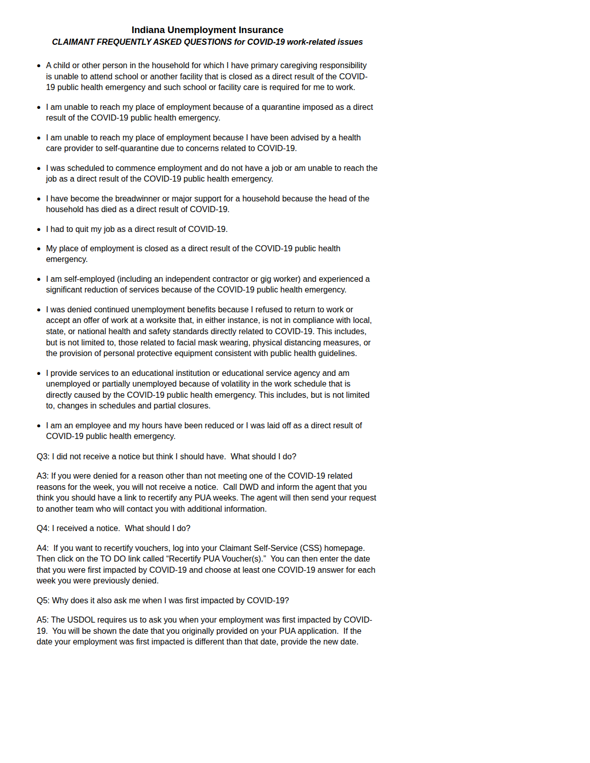Indiana Unemployment Insurance
CLAIMANT FREQUENTLY ASKED QUESTIONS for COVID-19 work-related issues
A child or other person in the household for which I have primary caregiving responsibility is unable to attend school or another facility that is closed as a direct result of the COVID-19 public health emergency and such school or facility care is required for me to work.
I am unable to reach my place of employment because of a quarantine imposed as a direct result of the COVID-19 public health emergency.
I am unable to reach my place of employment because I have been advised by a health care provider to self-quarantine due to concerns related to COVID-19.
I was scheduled to commence employment and do not have a job or am unable to reach the job as a direct result of the COVID-19 public health emergency.
I have become the breadwinner or major support for a household because the head of the household has died as a direct result of COVID-19.
I had to quit my job as a direct result of COVID-19.
My place of employment is closed as a direct result of the COVID-19 public health emergency.
I am self-employed (including an independent contractor or gig worker) and experienced a significant reduction of services because of the COVID-19 public health emergency.
I was denied continued unemployment benefits because I refused to return to work or accept an offer of work at a worksite that, in either instance, is not in compliance with local, state, or national health and safety standards directly related to COVID-19. This includes, but is not limited to, those related to facial mask wearing, physical distancing measures, or the provision of personal protective equipment consistent with public health guidelines.
I provide services to an educational institution or educational service agency and am unemployed or partially unemployed because of volatility in the work schedule that is directly caused by the COVID-19 public health emergency. This includes, but is not limited to, changes in schedules and partial closures.
I am an employee and my hours have been reduced or I was laid off as a direct result of COVID-19 public health emergency.
Q3: I did not receive a notice but think I should have. What should I do?
A3: If you were denied for a reason other than not meeting one of the COVID-19 related reasons for the week, you will not receive a notice. Call DWD and inform the agent that you think you should have a link to recertify any PUA weeks. The agent will then send your request to another team who will contact you with additional information.
Q4: I received a notice. What should I do?
A4: If you want to recertify vouchers, log into your Claimant Self-Service (CSS) homepage. Then click on the TO DO link called “Recertify PUA Voucher(s).” You can then enter the date that you were first impacted by COVID-19 and choose at least one COVID-19 answer for each week you were previously denied.
Q5: Why does it also ask me when I was first impacted by COVID-19?
A5: The USDOL requires us to ask you when your employment was first impacted by COVID-19. You will be shown the date that you originally provided on your PUA application. If the date your employment was first impacted is different than that date, provide the new date.